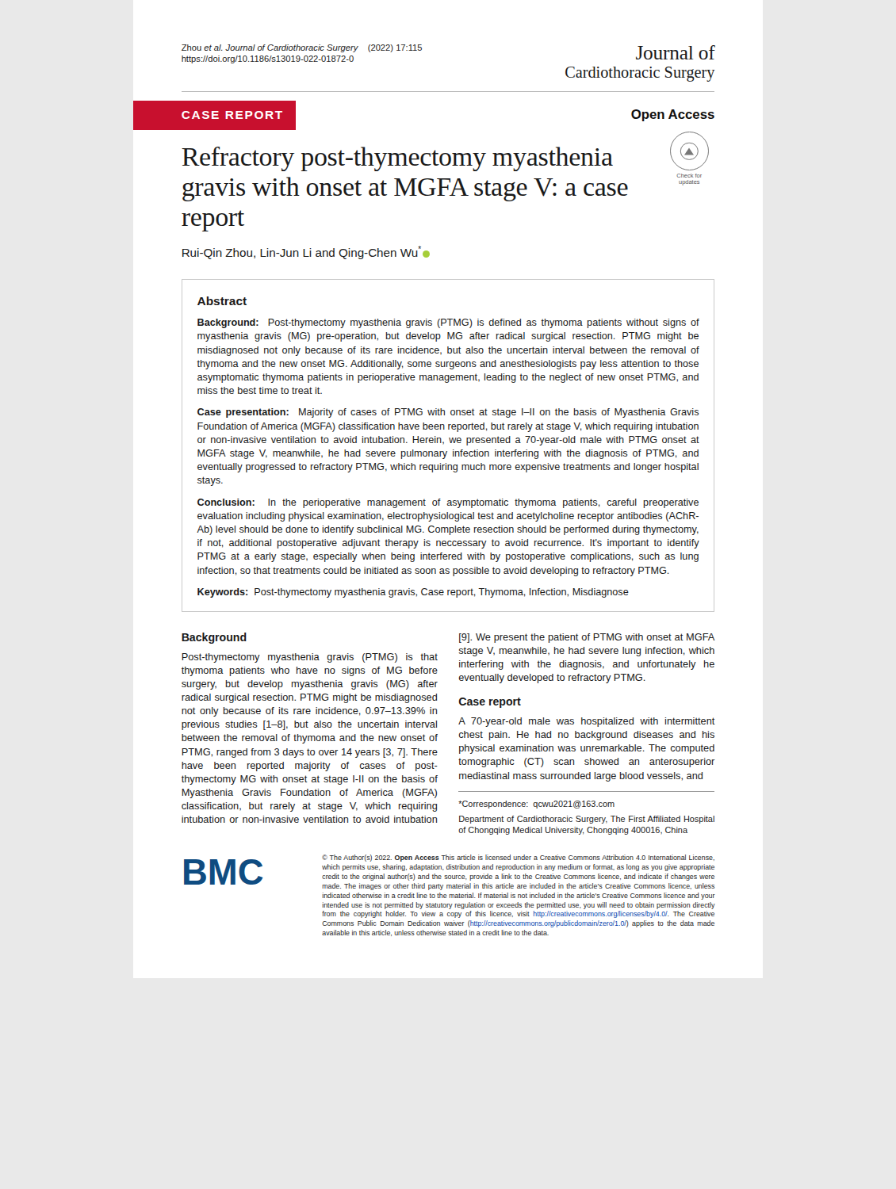Zhou et al. Journal of Cardiothoracic Surgery (2022) 17:115 https://doi.org/10.1186/s13019-022-01872-0
Journal of Cardiothoracic Surgery
Case Report
Open Access
Check for
updates
Refractory post-thymectomy myasthenia gravis with onset at MGFA stage V: a case report
Rui-Qin Zhou, Lin-Jun Li and Qing-Chen Wu*
Abstract
Background: Post-thymectomy myasthenia gravis (PTMG) is defined as thymoma patients without signs of myasthenia gravis (MG) pre-operation, but develop MG after radical surgical resection. PTMG might be misdiagnosed not only because of its rare incidence, but also the uncertain interval between the removal of thymoma and the new onset MG. Additionally, some surgeons and anesthesiologists pay less attention to those asymptomatic thymoma patients in perioperative management, leading to the neglect of new onset PTMG, and miss the best time to treat it.
Case presentation: Majority of cases of PTMG with onset at stage I–II on the basis of Myasthenia Gravis Foundation of America (MGFA) classification have been reported, but rarely at stage V, which requiring intubation or non-invasive ventilation to avoid intubation. Herein, we presented a 70-year-old male with PTMG onset at MGFA stage V, meanwhile, he had severe pulmonary infection interfering with the diagnosis of PTMG, and eventually progressed to refractory PTMG, which requiring much more expensive treatments and longer hospital stays.
Conclusion: In the perioperative management of asymptomatic thymoma patients, careful preoperative evaluation including physical examination, electrophysiological test and acetylcholine receptor antibodies (AChR-Ab) level should be done to identify subclinical MG. Complete resection should be performed during thymectomy, if not, additional postoperative adjuvant therapy is neccessary to avoid recurrence. It's important to identify PTMG at a early stage, especially when being interfered with by postoperative complications, such as lung infection, so that treatments could be initiated as soon as possible to avoid developing to refractory PTMG.
Keywords: Post-thymectomy myasthenia gravis, Case report, Thymoma, Infection, Misdiagnose
Background
Post-thymectomy myasthenia gravis (PTMG) is that thymoma patients who have no signs of MG before surgery, but develop myasthenia gravis (MG) after radical surgical resection. PTMG might be misdiagnosed not only because of its rare incidence, 0.97–13.39% in previous studies [1–8], but also the uncertain interval between the removal of thymoma and the new onset of PTMG, ranged from 3 days to over 14 years [3, 7]. There have been reported majority of cases of post-thymectomy MG with onset at stage I-II on the basis of Myasthenia Gravis Foundation of America (MGFA) classification, but rarely at stage V, which requiring intubation or non-invasive ventilation to avoid intubation [9]. We present the patient of PTMG with onset at MGFA stage V, meanwhile, he had severe lung infection, which interfering with the diagnosis, and unfortunately he eventually developed to refractory PTMG.
Case report
A 70-year-old male was hospitalized with intermittent chest pain. He had no background diseases and his physical examination was unremarkable. The computed tomographic (CT) scan showed an anterosuperior mediastinal mass surrounded large blood vessels, and
*Correspondence: qcwu2021@163.com
Department of Cardiothoracic Surgery, The First Affiliated Hospital of Chongqing Medical University, Chongqing 400016, China
BMC
© The Author(s) 2022. Open Access This article is licensed under a Creative Commons Attribution 4.0 International License, which permits use, sharing, adaptation, distribution and reproduction in any medium or format, as long as you give appropriate credit to the original author(s) and the source, provide a link to the Creative Commons licence, and indicate if changes were made. The images or other third party material in this article are included in the article's Creative Commons licence, unless indicated otherwise in a credit line to the material. If material is not included in the article's Creative Commons licence and your intended use is not permitted by statutory regulation or exceeds the permitted use, you will need to obtain permission directly from the copyright holder. To view a copy of this licence, visit http://creativecommons.org/licenses/by/4.0/. The Creative Commons Public Domain Dedication waiver (http://creativecommons.org/publicdomain/zero/1.0/) applies to the data made available in this article, unless otherwise stated in a credit line to the data.